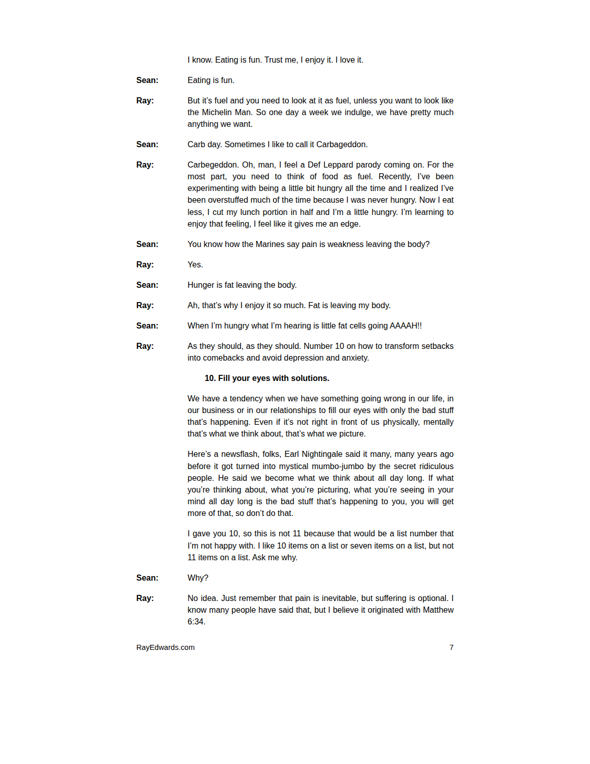| | I know. Eating is fun. Trust me, I enjoy it. I love it. |
| Sean: | Eating is fun. |
| Ray: | But it’s fuel and you need to look at it as fuel, unless you want to look like the Michelin Man. So one day a week we indulge, we have pretty much anything we want. |
| Sean: | Carb day. Sometimes I like to call it Carbageddon. |
| Ray: | Carbegeddon. Oh, man, I feel a Def Leppard parody coming on. For the most part, you need to think of food as fuel. Recently, I’ve been experimenting with being a little bit hungry all the time and I realized I’ve been overstuffed much of the time because I was never hungry. Now I eat less, I cut my lunch portion in half and I’m a little hungry. I’m learning to enjoy that feeling, I feel like it gives me an edge. |
| Sean: | You know how the Marines say pain is weakness leaving the body? |
| Ray: | Yes. |
| Sean: | Hunger is fat leaving the body. |
| Ray: | Ah, that’s why I enjoy it so much. Fat is leaving my body. |
| Sean: | When I’m hungry what I’m hearing is little fat cells going AAAAH!! |
| Ray: | As they should, as they should. Number 10 on how to transform setbacks into comebacks and avoid depression and anxiety. 10. Fill your eyes with solutions. We have a tendency when we have something going wrong in our life, in our business or in our relationships to fill our eyes with only the bad stuff that’s happening. Even if it’s not right in front of us physically, mentally that’s what we think about, that’s what we picture. Here’s a newsflash, folks, Earl Nightingale said it many, many years ago before it got turned into mystical mumbo-jumbo by the secret ridiculous people. He said we become what we think about all day long. If what you’re thinking about, what you’re picturing, what you’re seeing in your mind all day long is the bad stuff that’s happening to you, you will get more of that, so don’t do that. I gave you 10, so this is not 11 because that would be a list number that I’m not happy with. I like 10 items on a list or seven items on a list, but not 11 items on a list. Ask me why. |
| Sean: | Why? |
| Ray: | No idea. Just remember that pain is inevitable, but suffering is optional. I know many people have said that, but I believe it originated with Matthew 6:34. |
RayEdwards.com 7